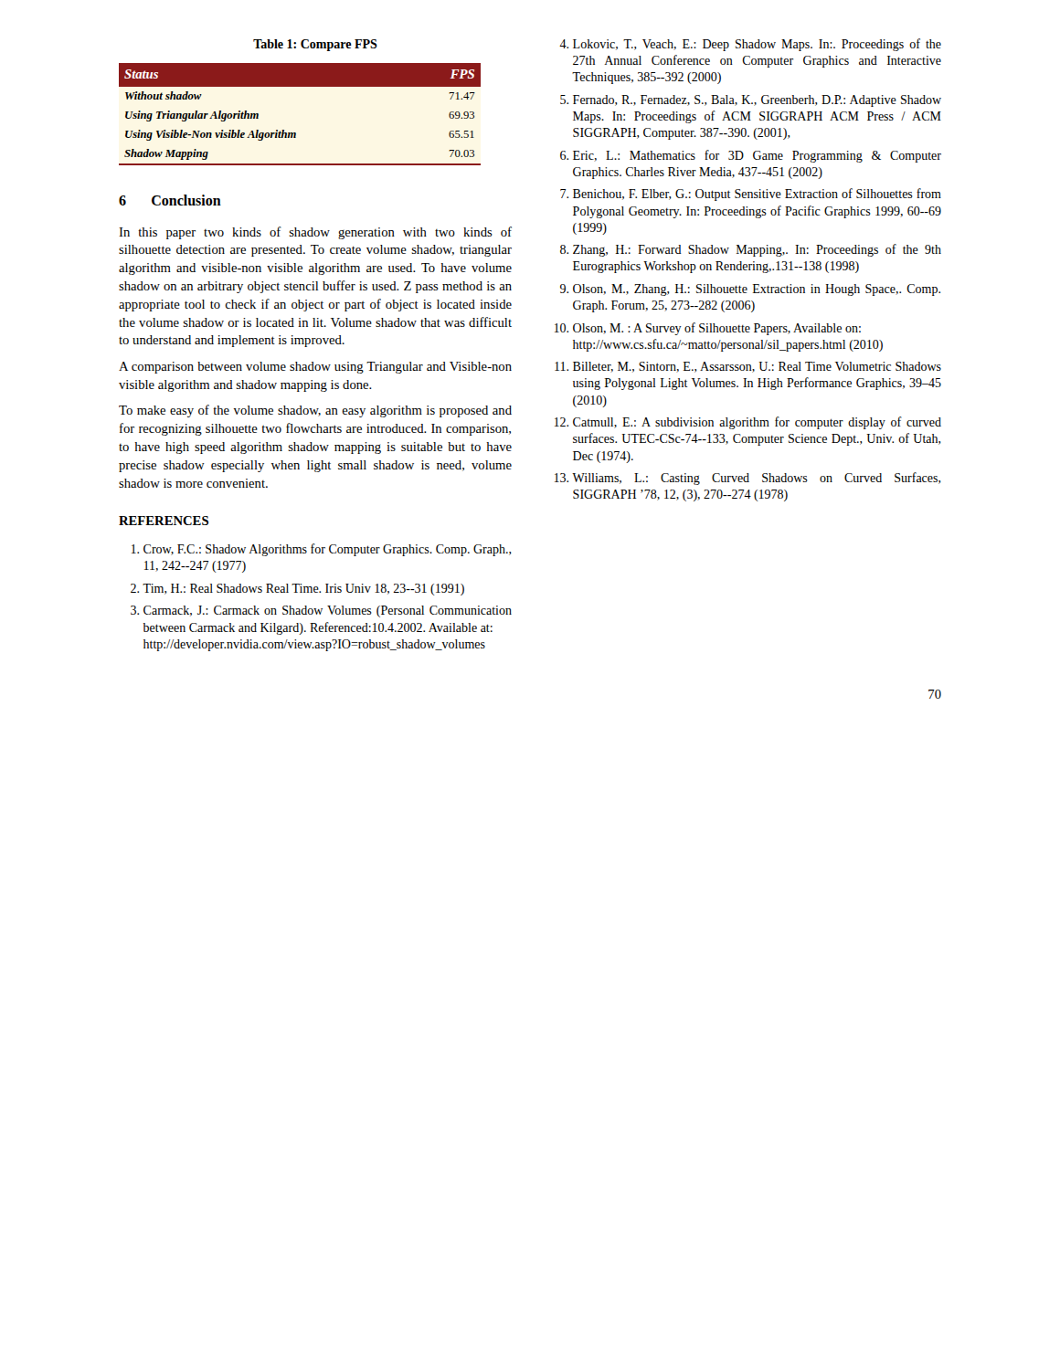Table 1: Compare FPS
| Status | FPS |
| --- | --- |
| Without shadow | 71.47 |
| Using Triangular Algorithm | 69.93 |
| Using Visible-Non visible Algorithm | 65.51 |
| Shadow Mapping | 70.03 |
6 Conclusion
In this paper two kinds of shadow generation with two kinds of silhouette detection are presented. To create volume shadow, triangular algorithm and visible-non visible algorithm are used. To have volume shadow on an arbitrary object stencil buffer is used. Z pass method is an appropriate tool to check if an object or part of object is located inside the volume shadow or is located in lit. Volume shadow that was difficult to understand and implement is improved.
A comparison between volume shadow using Triangular and Visible-non visible algorithm and shadow mapping is done.
To make easy of the volume shadow, an easy algorithm is proposed and for recognizing silhouette two flowcharts are introduced. In comparison, to have high speed algorithm shadow mapping is suitable but to have precise shadow especially when light small shadow is need, volume shadow is more convenient.
REFERENCES
Crow, F.C.: Shadow Algorithms for Computer Graphics. Comp. Graph., 11, 242--247 (1977)
Tim, H.: Real Shadows Real Time. Iris Univ 18, 23--31 (1991)
Carmack, J.: Carmack on Shadow Volumes (Personal Communication between Carmack and Kilgard). Referenced:10.4.2002. Available at:
http://developer.nvidia.com/view.asp?IO=robust_shadow_volumes
Lokovic, T., Veach, E.: Deep Shadow Maps. In:. Proceedings of the 27th Annual Conference on Computer Graphics and Interactive Techniques, 385--392 (2000)
Fernado, R., Fernadez, S., Bala, K., Greenberh, D.P.: Adaptive Shadow Maps. In: Proceedings of ACM SIGGRAPH ACM Press / ACM SIGGRAPH, Computer. 387--390. (2001),
Eric, L.: Mathematics for 3D Game Programming & Computer Graphics. Charles River Media, 437--451 (2002)
Benichou, F. Elber, G.: Output Sensitive Extraction of Silhouettes from Polygonal Geometry. In: Proceedings of Pacific Graphics 1999, 60--69 (1999)
Zhang, H.: Forward Shadow Mapping,. In: Proceedings of the 9th Eurographics Workshop on Rendering,.131--138 (1998)
Olson, M., Zhang, H.: Silhouette Extraction in Hough Space,. Comp. Graph. Forum, 25, 273--282 (2006)
Olson, M. : A Survey of Silhouette Papers, Available on:
http://www.cs.sfu.ca/~matto/personal/sil_papers.html (2010)
Billeter, M., Sintorn, E., Assarsson, U.: Real Time Volumetric Shadows using Polygonal Light Volumes. In High Performance Graphics, 39–45 (2010)
Catmull, E.: A subdivision algorithm for computer display of curved surfaces. UTEC-CSc-74--133, Computer Science Dept., Univ. of Utah, Dec (1974).
Williams, L.: Casting Curved Shadows on Curved Surfaces, SIGGRAPH ’78, 12, (3), 270--274 (1978)
70